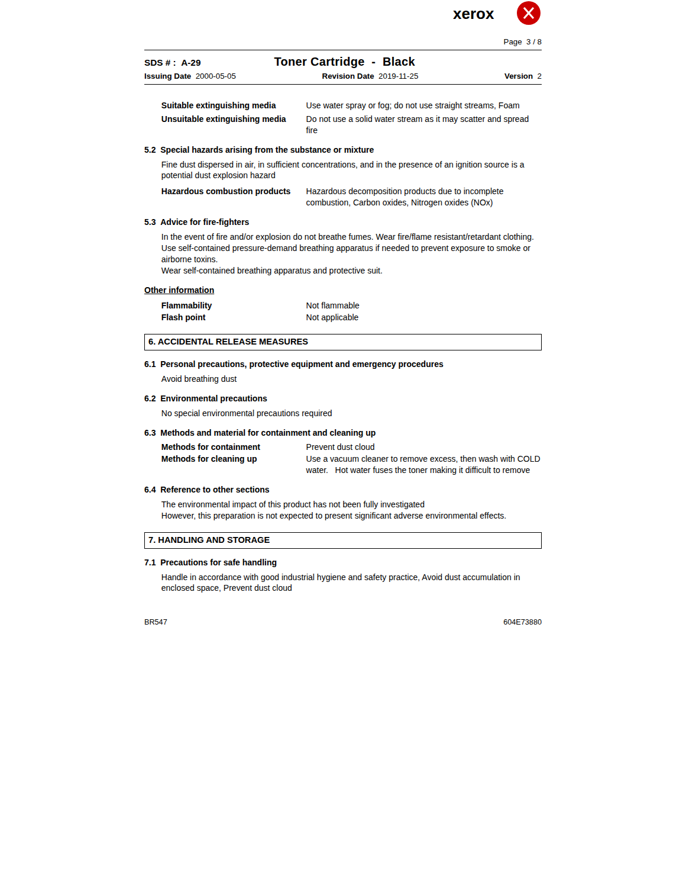xerox
Page 3 / 8
SDS # : A-29
Toner Cartridge - Black
Issuing Date 2000-05-05
Revision Date 2019-11-25
Version 2
Suitable extinguishing media
Use water spray or fog; do not use straight streams, Foam
Unsuitable extinguishing media
Do not use a solid water stream as it may scatter and spread fire
5.2 Special hazards arising from the substance or mixture
Fine dust dispersed in air, in sufficient concentrations, and in the presence of an ignition source is a potential dust explosion hazard
Hazardous combustion products
Hazardous decomposition products due to incomplete combustion, Carbon oxides, Nitrogen oxides (NOx)
5.3 Advice for fire-fighters
In the event of fire and/or explosion do not breathe fumes. Wear fire/flame resistant/retardant clothing. Use self-contained pressure-demand breathing apparatus if needed to prevent exposure to smoke or airborne toxins.
Wear self-contained breathing apparatus and protective suit.
Other information
Flammability
Not flammable
Flash point
Not applicable
6. ACCIDENTAL RELEASE MEASURES
6.1 Personal precautions, protective equipment and emergency procedures
Avoid breathing dust
6.2 Environmental precautions
No special environmental precautions required
6.3 Methods and material for containment and cleaning up
Methods for containment
Prevent dust cloud
Methods for cleaning up
Use a vacuum cleaner to remove excess, then wash with COLD water. Hot water fuses the toner making it difficult to remove
6.4 Reference to other sections
The environmental impact of this product has not been fully investigated
However, this preparation is not expected to present significant adverse environmental effects.
7. HANDLING AND STORAGE
7.1 Precautions for safe handling
Handle in accordance with good industrial hygiene and safety practice, Avoid dust accumulation in enclosed space, Prevent dust cloud
BR547
604E73880